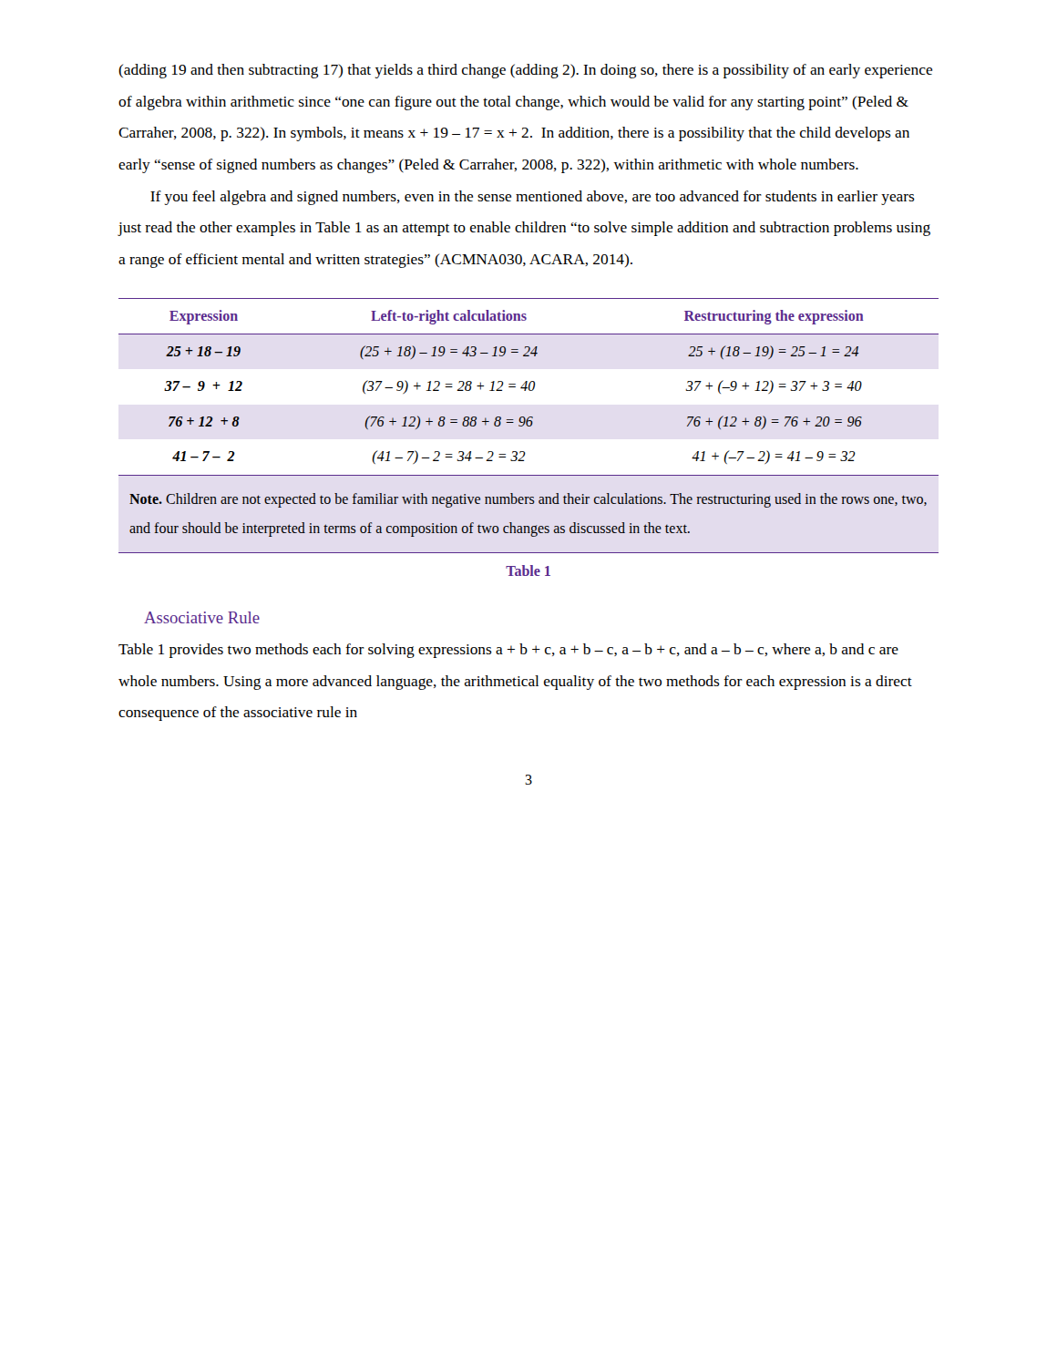(adding 19 and then subtracting 17) that yields a third change (adding 2). In doing so, there is a possibility of an early experience of algebra within arithmetic since “one can figure out the total change, which would be valid for any starting point” (Peled & Carraher, 2008, p. 322). In symbols, it means x + 19 – 17 = x + 2. In addition, there is a possibility that the child develops an early “sense of signed numbers as changes” (Peled & Carraher, 2008, p. 322), within arithmetic with whole numbers.
If you feel algebra and signed numbers, even in the sense mentioned above, are too advanced for students in earlier years just read the other examples in Table 1 as an attempt to enable children “to solve simple addition and subtraction problems using a range of efficient mental and written strategies” (ACMNA030, ACARA, 2014).
| Expression | Left-to-right calculations | Restructuring the expression |
| --- | --- | --- |
| 25 + 18 – 19 | (25 + 18) – 19 = 43 – 19 = 24 | 25 + (18 – 19) = 25 – 1 = 24 |
| 37 – 9 + 12 | (37 – 9) + 12 = 28 + 12 = 40 | 37 + (–9 + 12) = 37 + 3 = 40 |
| 76 + 12 + 8 | (76 + 12) + 8 = 88 + 8 = 96 | 76 + (12 + 8) = 76 + 20 = 96 |
| 41 – 7 – 2 | (41 – 7) – 2 = 34 – 2 = 32 | 41 + (–7 – 2) = 41 – 9 = 32 |
| Note. Children are not expected to be familiar with negative numbers and their calculations. The restructuring used in the rows one, two, and four should be interpreted in terms of a composition of two changes as discussed in the text. |
Table 1
Associative Rule
Table 1 provides two methods each for solving expressions a + b + c, a + b – c, a – b + c, and a – b – c, where a, b and c are whole numbers. Using a more advanced language, the arithmetical equality of the two methods for each expression is a direct consequence of the associative rule in
3